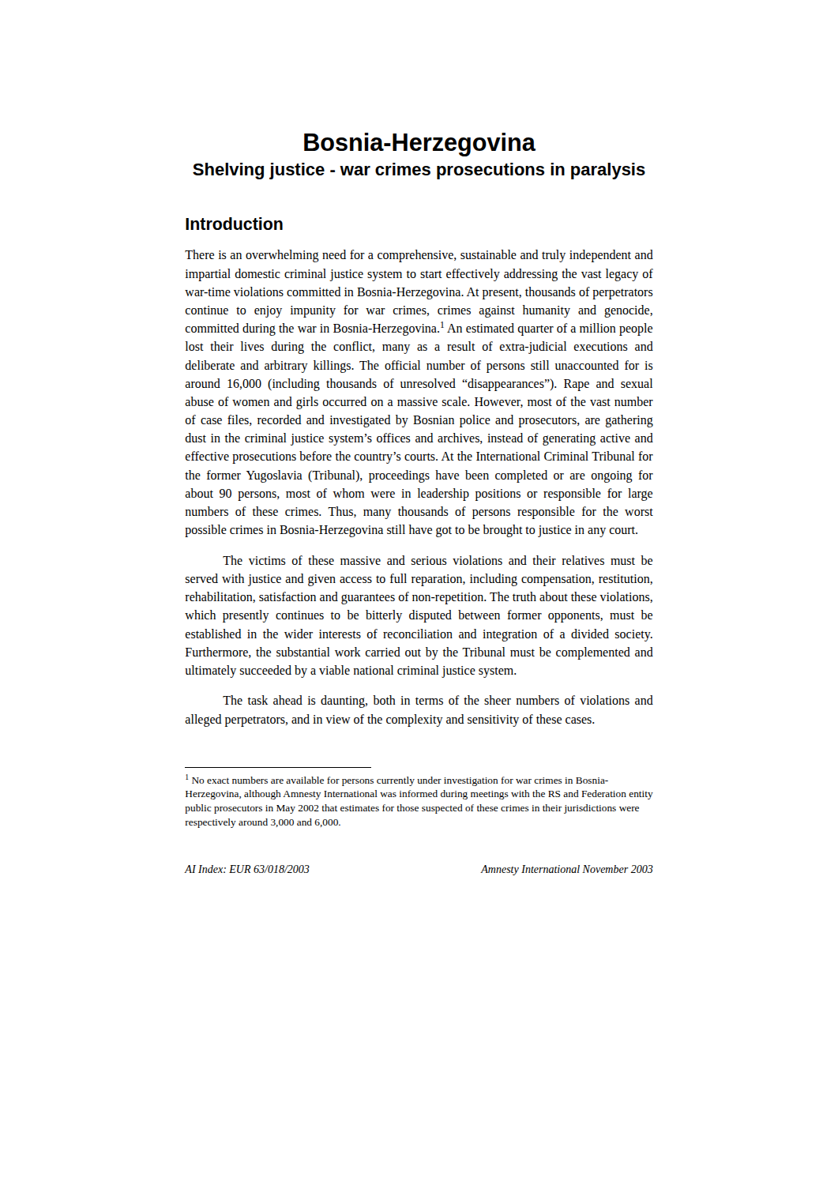Bosnia-Herzegovina Shelving justice - war crimes prosecutions in paralysis
Introduction
There is an overwhelming need for a comprehensive, sustainable and truly independent and impartial domestic criminal justice system to start effectively addressing the vast legacy of war-time violations committed in Bosnia-Herzegovina. At present, thousands of perpetrators continue to enjoy impunity for war crimes, crimes against humanity and genocide, committed during the war in Bosnia-Herzegovina.1 An estimated quarter of a million people lost their lives during the conflict, many as a result of extra-judicial executions and deliberate and arbitrary killings. The official number of persons still unaccounted for is around 16,000 (including thousands of unresolved “disappearances”). Rape and sexual abuse of women and girls occurred on a massive scale. However, most of the vast number of case files, recorded and investigated by Bosnian police and prosecutors, are gathering dust in the criminal justice system’s offices and archives, instead of generating active and effective prosecutions before the country’s courts. At the International Criminal Tribunal for the former Yugoslavia (Tribunal), proceedings have been completed or are ongoing for about 90 persons, most of whom were in leadership positions or responsible for large numbers of these crimes. Thus, many thousands of persons responsible for the worst possible crimes in Bosnia-Herzegovina still have got to be brought to justice in any court.
The victims of these massive and serious violations and their relatives must be served with justice and given access to full reparation, including compensation, restitution, rehabilitation, satisfaction and guarantees of non-repetition. The truth about these violations, which presently continues to be bitterly disputed between former opponents, must be established in the wider interests of reconciliation and integration of a divided society. Furthermore, the substantial work carried out by the Tribunal must be complemented and ultimately succeeded by a viable national criminal justice system.
The task ahead is daunting, both in terms of the sheer numbers of violations and alleged perpetrators, and in view of the complexity and sensitivity of these cases.
1 No exact numbers are available for persons currently under investigation for war crimes in Bosnia-Herzegovina, although Amnesty International was informed during meetings with the RS and Federation entity public prosecutors in May 2002 that estimates for those suspected of these crimes in their jurisdictions were respectively around 3,000 and 6,000.
AI Index: EUR 63/018/2003
Amnesty International November 2003